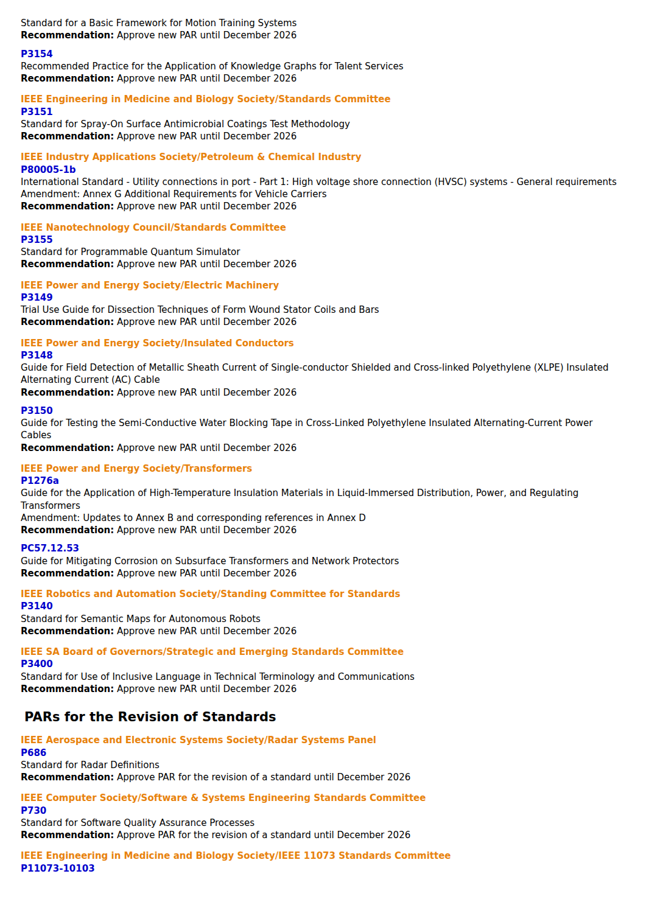Standard for a Basic Framework for Motion Training Systems
Recommendation: Approve new PAR until December 2026
P3154
Recommended Practice for the Application of Knowledge Graphs for Talent Services
Recommendation: Approve new PAR until December 2026
IEEE Engineering in Medicine and Biology Society/Standards Committee
P3151
Standard for Spray-On Surface Antimicrobial Coatings Test Methodology
Recommendation: Approve new PAR until December 2026
IEEE Industry Applications Society/Petroleum & Chemical Industry
P80005-1b
International Standard - Utility connections in port - Part 1: High voltage shore connection (HVSC) systems - General requirements
Amendment: Annex G Additional Requirements for Vehicle Carriers
Recommendation: Approve new PAR until December 2026
IEEE Nanotechnology Council/Standards Committee
P3155
Standard for Programmable Quantum Simulator
Recommendation: Approve new PAR until December 2026
IEEE Power and Energy Society/Electric Machinery
P3149
Trial Use Guide for Dissection Techniques of Form Wound Stator Coils and Bars
Recommendation: Approve new PAR until December 2026
IEEE Power and Energy Society/Insulated Conductors
P3148
Guide for Field Detection of Metallic Sheath Current of Single-conductor Shielded and Cross-linked Polyethylene (XLPE) Insulated Alternating Current (AC) Cable
Recommendation: Approve new PAR until December 2026
P3150
Guide for Testing the Semi-Conductive Water Blocking Tape in Cross-Linked Polyethylene Insulated Alternating-Current Power Cables
Recommendation: Approve new PAR until December 2026
IEEE Power and Energy Society/Transformers
P1276a
Guide for the Application of High-Temperature Insulation Materials in Liquid-Immersed Distribution, Power, and Regulating Transformers
Amendment: Updates to Annex B and corresponding references in Annex D
Recommendation: Approve new PAR until December 2026
PC57.12.53
Guide for Mitigating Corrosion on Subsurface Transformers and Network Protectors
Recommendation: Approve new PAR until December 2026
IEEE Robotics and Automation Society/Standing Committee for Standards
P3140
Standard for Semantic Maps for Autonomous Robots
Recommendation: Approve new PAR until December 2026
IEEE SA Board of Governors/Strategic and Emerging Standards Committee
P3400
Standard for Use of Inclusive Language in Technical Terminology and Communications
Recommendation: Approve new PAR until December 2026
PARs for the Revision of Standards
IEEE Aerospace and Electronic Systems Society/Radar Systems Panel
P686
Standard for Radar Definitions
Recommendation: Approve PAR for the revision of a standard until December 2026
IEEE Computer Society/Software & Systems Engineering Standards Committee
P730
Standard for Software Quality Assurance Processes
Recommendation: Approve PAR for the revision of a standard until December 2026
IEEE Engineering in Medicine and Biology Society/IEEE 11073 Standards Committee
P11073-10103